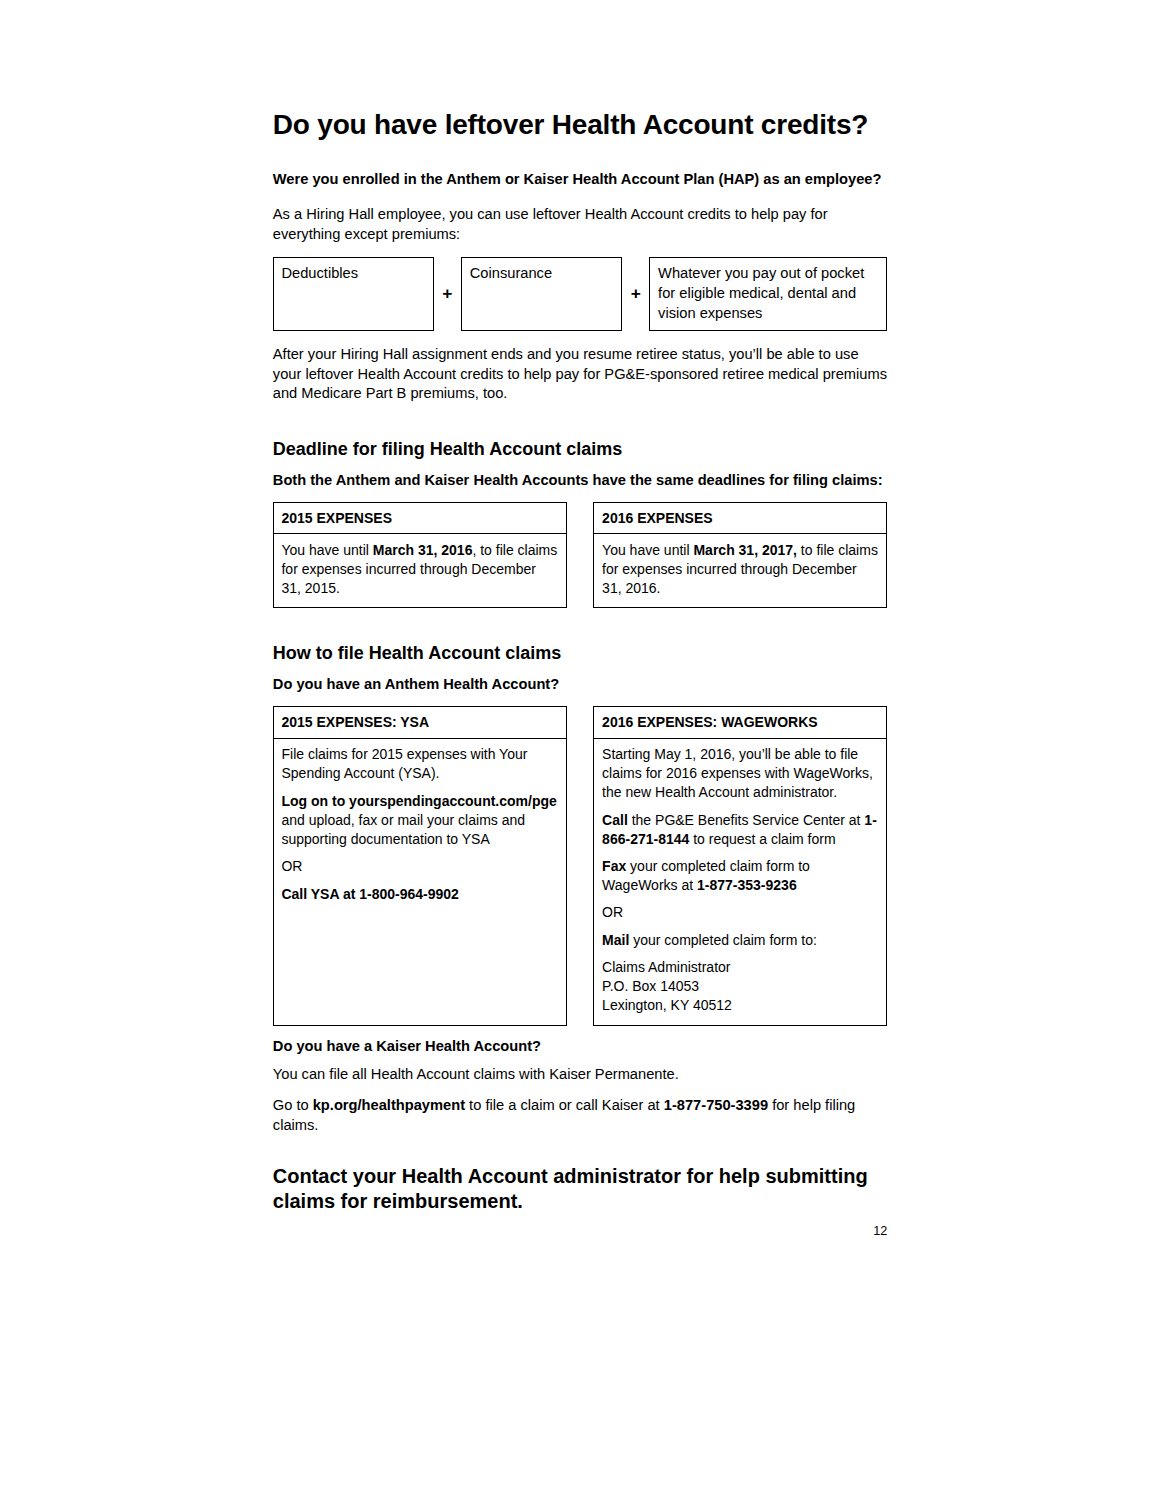Do you have leftover Health Account credits?
Were you enrolled in the Anthem or Kaiser Health Account Plan (HAP) as an employee?
As a Hiring Hall employee, you can use leftover Health Account credits to help pay for everything except premiums:
Deductibles
+
Coinsurance
+
Whatever you pay out of pocket for eligible medical, dental and vision expenses
After your Hiring Hall assignment ends and you resume retiree status, you’ll be able to use your leftover Health Account credits to help pay for PG&E-sponsored retiree medical premiums and Medicare Part B premiums, too.
Deadline for filing Health Account claims
Both the Anthem and Kaiser Health Accounts have the same deadlines for filing claims:
2015 EXPENSES
You have until March 31, 2016, to file claims for expenses incurred through December 31, 2015.
2016 EXPENSES
You have until March 31, 2017, to file claims for expenses incurred through December 31, 2016.
How to file Health Account claims
Do you have an Anthem Health Account?
2015 EXPENSES: YSA
File claims for 2015 expenses with Your Spending Account (YSA).
Log on to yourspendingaccount.com/pge and upload, fax or mail your claims and supporting documentation to YSA
OR
Call YSA at 1-800-964-9902
2016 EXPENSES: WAGEWORKS
Starting May 1, 2016, you’ll be able to file claims for 2016 expenses with WageWorks, the new Health Account administrator.
Call the PG&E Benefits Service Center at 1-866-271-8144 to request a claim form
Fax your completed claim form to WageWorks at 1-877-353-9236
OR
Mail your completed claim form to:
Claims Administrator
P.O. Box 14053
Lexington, KY 40512
Do you have a Kaiser Health Account?
You can file all Health Account claims with Kaiser Permanente.
Go to kp.org/healthpayment to file a claim or call Kaiser at 1-877-750-3399 for help filing claims.
Contact your Health Account administrator for help submitting claims for reimbursement.
12